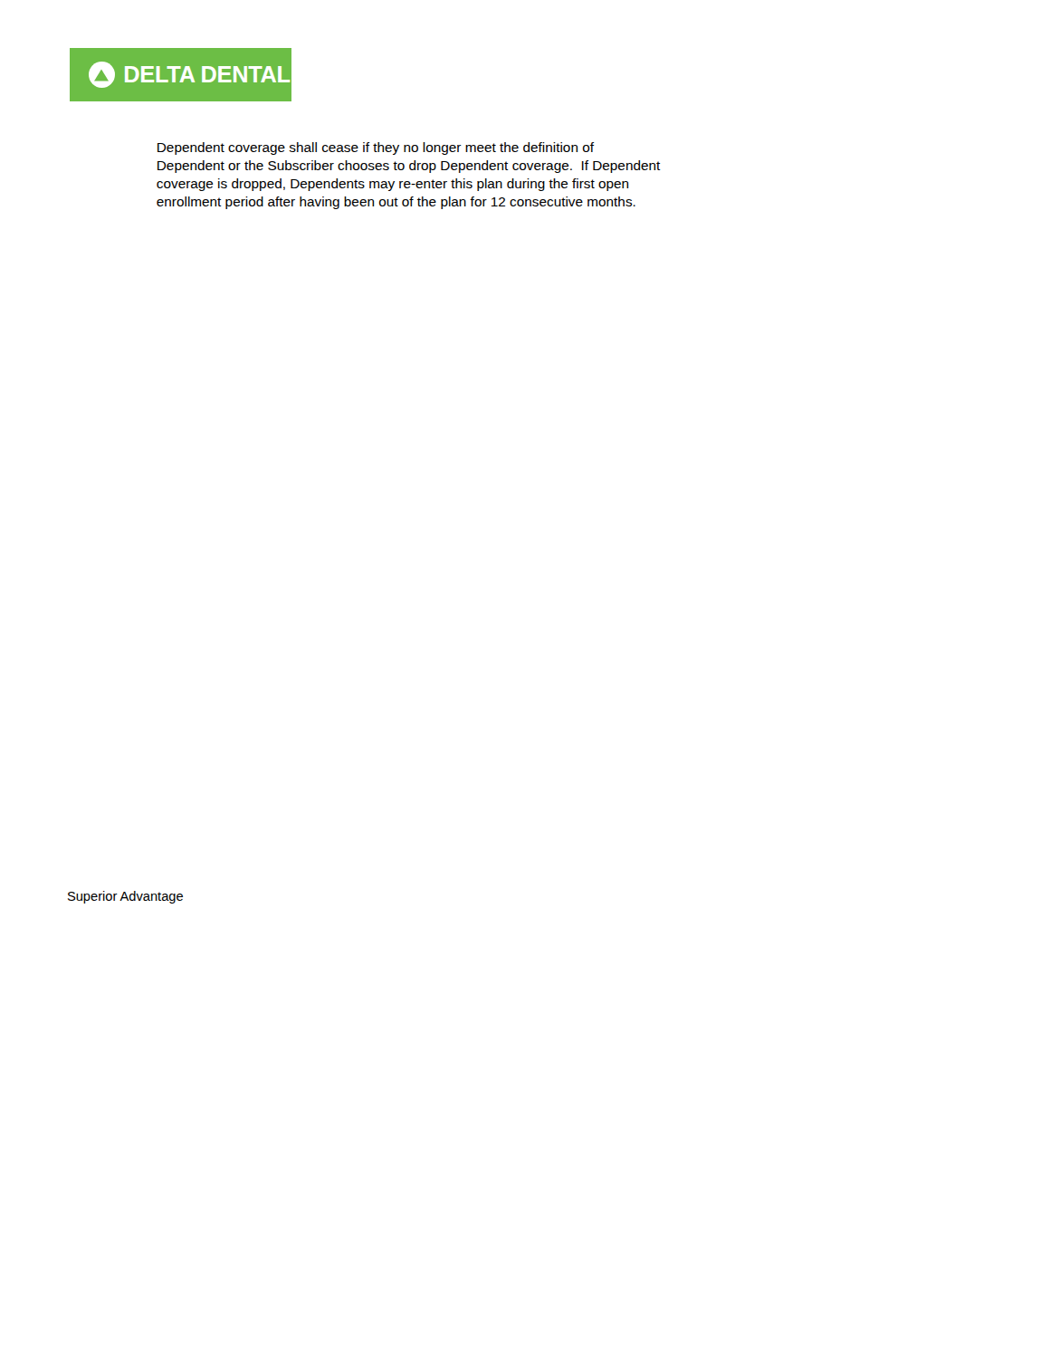DELTA DENTAL®
Dependent coverage shall cease if they no longer meet the definition of Dependent or the Subscriber chooses to drop Dependent coverage. If Dependent coverage is dropped, Dependents may re-enter this plan during the first open enrollment period after having been out of the plan for 12 consecutive months.
Superior Advantage